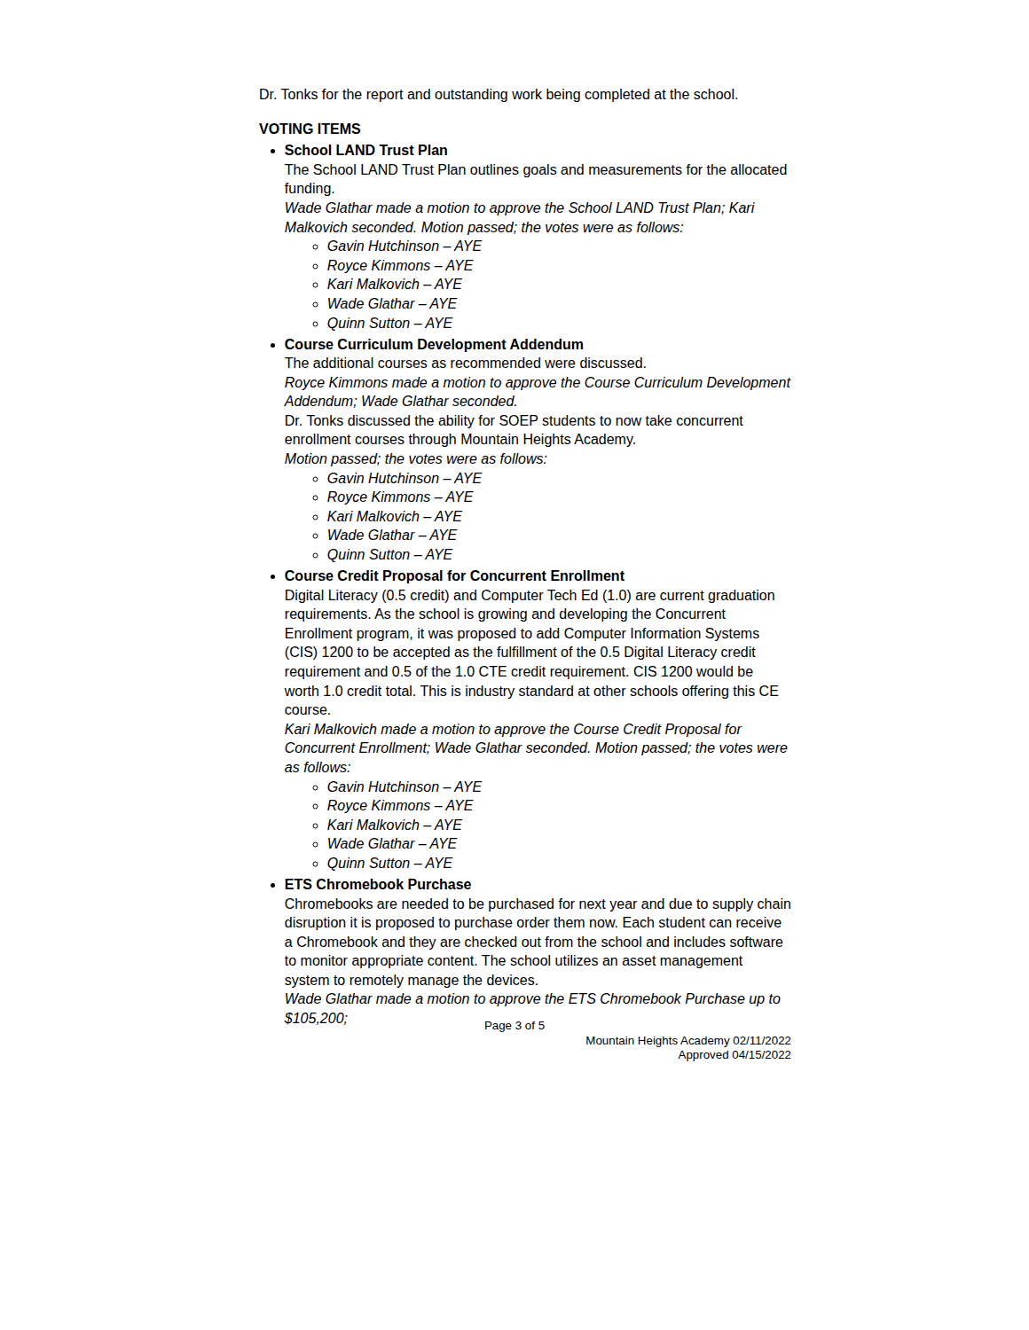Dr. Tonks for the report and outstanding work being completed at the school.
VOTING ITEMS
School LAND Trust Plan
The School LAND Trust Plan outlines goals and measurements for the allocated funding.
Wade Glathar made a motion to approve the School LAND Trust Plan; Kari Malkovich seconded. Motion passed; the votes were as follows:
Gavin Hutchinson – AYE
Royce Kimmons – AYE
Kari Malkovich – AYE
Wade Glathar – AYE
Quinn Sutton – AYE
Course Curriculum Development Addendum
The additional courses as recommended were discussed.
Royce Kimmons made a motion to approve the Course Curriculum Development Addendum; Wade Glathar seconded.
Dr. Tonks discussed the ability for SOEP students to now take concurrent enrollment courses through Mountain Heights Academy.
Motion passed; the votes were as follows:
Gavin Hutchinson – AYE
Royce Kimmons – AYE
Kari Malkovich – AYE
Wade Glathar – AYE
Quinn Sutton – AYE
Course Credit Proposal for Concurrent Enrollment
Digital Literacy (0.5 credit) and Computer Tech Ed (1.0) are current graduation requirements. As the school is growing and developing the Concurrent Enrollment program, it was proposed to add Computer Information Systems (CIS) 1200 to be accepted as the fulfillment of the 0.5 Digital Literacy credit requirement and 0.5 of the 1.0 CTE credit requirement. CIS 1200 would be worth 1.0 credit total. This is industry standard at other schools offering this CE course.
Kari Malkovich made a motion to approve the Course Credit Proposal for Concurrent Enrollment; Wade Glathar seconded. Motion passed; the votes were as follows:
Gavin Hutchinson – AYE
Royce Kimmons – AYE
Kari Malkovich – AYE
Wade Glathar – AYE
Quinn Sutton – AYE
ETS Chromebook Purchase
Chromebooks are needed to be purchased for next year and due to supply chain disruption it is proposed to purchase order them now. Each student can receive a Chromebook and they are checked out from the school and includes software to monitor appropriate content. The school utilizes an asset management system to remotely manage the devices.
Wade Glathar made a motion to approve the ETS Chromebook Purchase up to $105,200;
Page 3 of 5
Mountain Heights Academy 02/11/2022
Approved 04/15/2022